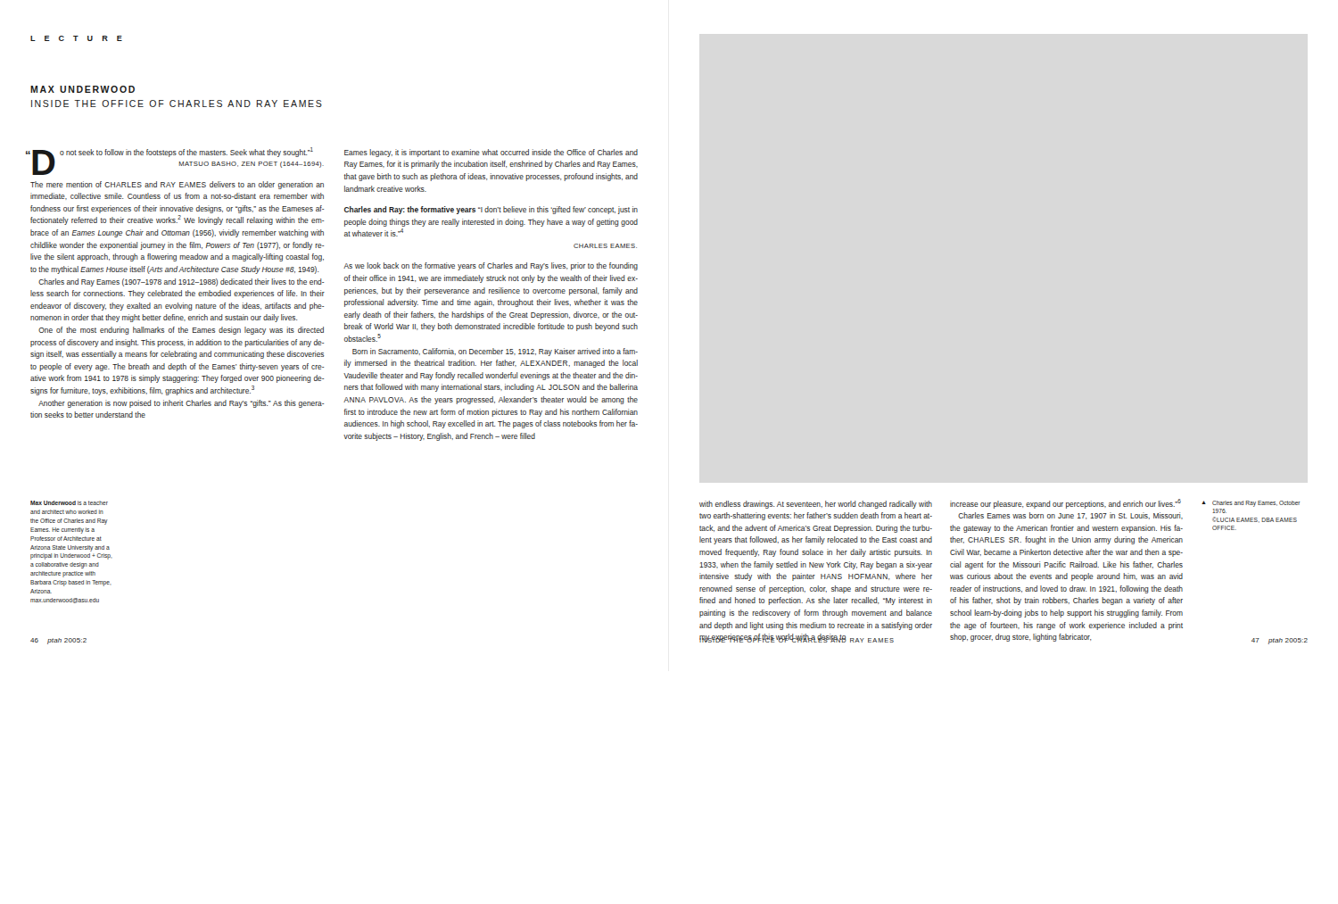L E C T U R E
MAX UNDERWOOD
INSIDE THE OFFICE OF CHARLES AND RAY EAMES
“
Do not seek to follow in the footsteps of the masters. Seek what they sought.”1
MATSUO BASHO, ZEN POET (1644–1694).
The mere mention of CHARLES and RAY EAMES delivers to an older generation an immediate, collective smile. Countless of us from a not-so-distant era remember with fondness our first experiences of their innovative designs, or “gifts,” as the Eameses affectionately referred to their creative works.2 We lovingly recall relaxing within the embrace of an Eames Lounge Chair and Ottoman (1956), vividly remember watching with childlike wonder the exponential journey in the film, Powers of Ten (1977), or fondly relive the silent approach, through a flowering meadow and a magically-lifting coastal fog, to the mythical Eames House itself (Arts and Architecture Case Study House #8, 1949).
Charles and Ray Eames (1907–1978 and 1912–1988) dedicated their lives to the endless search for connections. They celebrated the embodied experiences of life. In their endeavor of discovery, they exalted an evolving nature of the ideas, artifacts and phenomenon in order that they might better define, enrich and sustain our daily lives.
One of the most enduring hallmarks of the Eames design legacy was its directed process of discovery and insight. This process, in addition to the particularities of any design itself, was essentially a means for celebrating and communicating these discoveries to people of every age. The breath and depth of the Eames’ thirty-seven years of creative work from 1941 to 1978 is simply staggering: They forged over 900 pioneering designs for furniture, toys, exhibitions, film, graphics and architecture.3
Another generation is now poised to inherit Charles and Ray’s “gifts.” As this generation seeks to better understand the
Eames legacy, it is important to examine what occurred inside the Office of Charles and Ray Eames, for it is primarily the incubation itself, enshrined by Charles and Ray Eames, that gave birth to such as plethora of ideas, innovative processes, profound insights, and landmark creative works.
Charles and Ray: the formative years “I don’t believe in this ‘gifted few’ concept, just in people doing things they are really interested in doing. They have a way of getting good at whatever it is.”4
CHARLES EAMES.
As we look back on the formative years of Charles and Ray’s lives, prior to the founding of their office in 1941, we are immediately struck not only by the wealth of their lived experiences, but by their perseverance and resilience to overcome personal, family and professional adversity. Time and time again, throughout their lives, whether it was the early death of their fathers, the hardships of the Great Depression, divorce, or the outbreak of World War II, they both demonstrated incredible fortitude to push beyond such obstacles.5
Born in Sacramento, California, on December 15, 1912, Ray Kaiser arrived into a family immersed in the theatrical tradition. Her father, ALEXANDER, managed the local Vaudeville theater and Ray fondly recalled wonderful evenings at the theater and the dinners that followed with many international stars, including AL JOLSON and the ballerina ANNA PAVLOVA. As the years progressed, Alexander’s theater would be among the first to introduce the new art form of motion pictures to Ray and his northern Californian audiences. In high school, Ray excelled in art. The pages of class notebooks from her favorite subjects – History, English, and French – were filled
Max Underwood is a teacher and architect who worked in the Office of Charles and Ray Eames. He currently is a Professor of Architecture at Arizona State University and a principal in Underwood + Crisp, a collaborative design and architecture practice with Barbara Crisp based in Tempe, Arizona.
max.underwood@asu.edu
46 ptah 2005:2
with endless drawings. At seventeen, her world changed radically with two earth-shattering events: her father’s sudden death from a heart attack, and the advent of America’s Great Depression. During the turbulent years that followed, as her family relocated to the East coast and moved frequently, Ray found solace in her daily artistic pursuits. In 1933, when the family settled in New York City, Ray began a six-year intensive study with the painter HANS HOFMANN, where her renowned sense of perception, color, shape and structure were refined and honed to perfection. As she later recalled, “My interest in painting is the rediscovery of form through movement and balance and depth and light using this medium to recreate in a satisfying order my experiences of this world with a desire to
increase our pleasure, expand our perceptions, and enrich our lives.”6
Charles Eames was born on June 17, 1907 in St. Louis, Missouri, the gateway to the American frontier and western expansion. His father, CHARLES SR. fought in the Union army during the American Civil War, became a Pinkerton detective after the war and then a special agent for the Missouri Pacific Railroad. Like his father, Charles was curious about the events and people around him, was an avid reader of instructions, and loved to draw. In 1921, following the death of his father, shot by train robbers, Charles began a variety of after school learn-by-doing jobs to help support his struggling family. From the age of fourteen, his range of work experience included a print shop, grocer, drug store, lighting fabricator,
▲ Charles and Ray Eames, October 1976.
©LUCIA EAMES, DBA EAMES OFFICE.
INSIDE THE OFFICE OF CHARLES AND RAY EAMES
47 ptah 2005:2